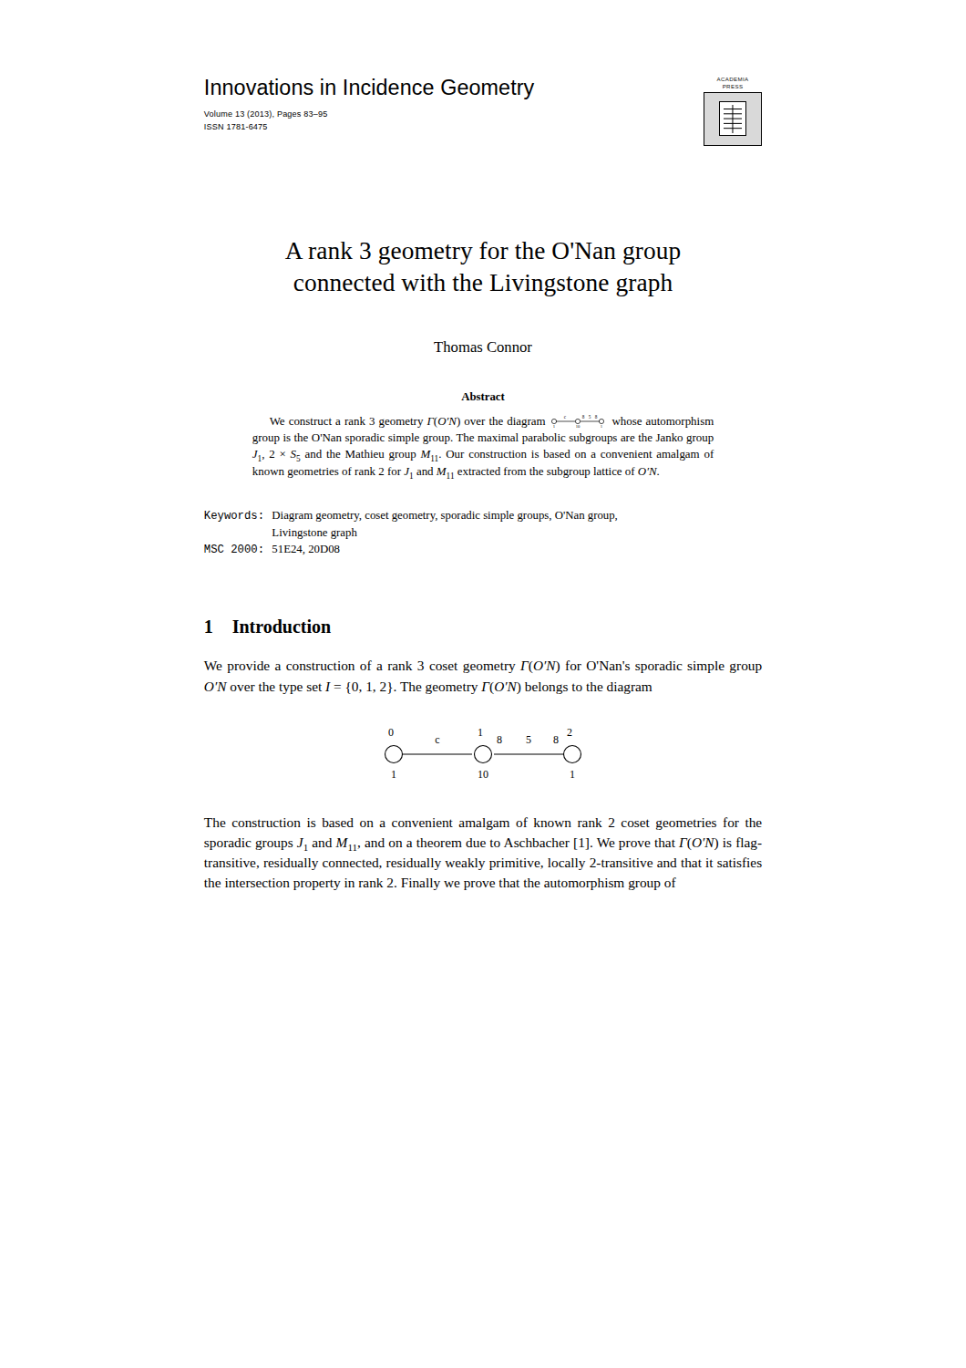Innovations in Incidence Geometry
Volume 13 (2013), Pages 83–95
ISSN 1781-6475
ACADEMIA
PRESS
A rank 3 geometry for the O'Nan group
connected with the Livingstone graph
Thomas Connor
Abstract
We construct a rank 3 geometry Γ(O′N) over the diagram c 8 5 8 1 10 1 whose automorphism group is the O'Nan sporadic simple group. The maximal parabolic subgroups are the Janko group J1, 2 × S5 and the Mathieu group M11. Our construction is based on a convenient amalgam of known geometries of rank 2 for J1 and M11 extracted from the subgroup lattice of O′N.
| Keywords: | Diagram geometry, coset geometry, sporadic simple groups, O'Nan group, Livingstone graph |
| MSC 2000: | 51E24, 20D08 |
1 Introduction
We provide a construction of a rank 3 coset geometry Γ(O′N) for O'Nan's sporadic simple group O′N over the type set I = {0, 1, 2}. The geometry Γ(O′N) belongs to the diagram
0 1 2 c 8 5 8 1 10 1
The construction is based on a convenient amalgam of known rank 2 coset geometries for the sporadic groups J1 and M11, and on a theorem due to Aschbacher [1]. We prove that Γ(O′N) is flag-transitive, residually connected, residually weakly primitive, locally 2-transitive and that it satisfies the intersection property in rank 2. Finally we prove that the automorphism group of